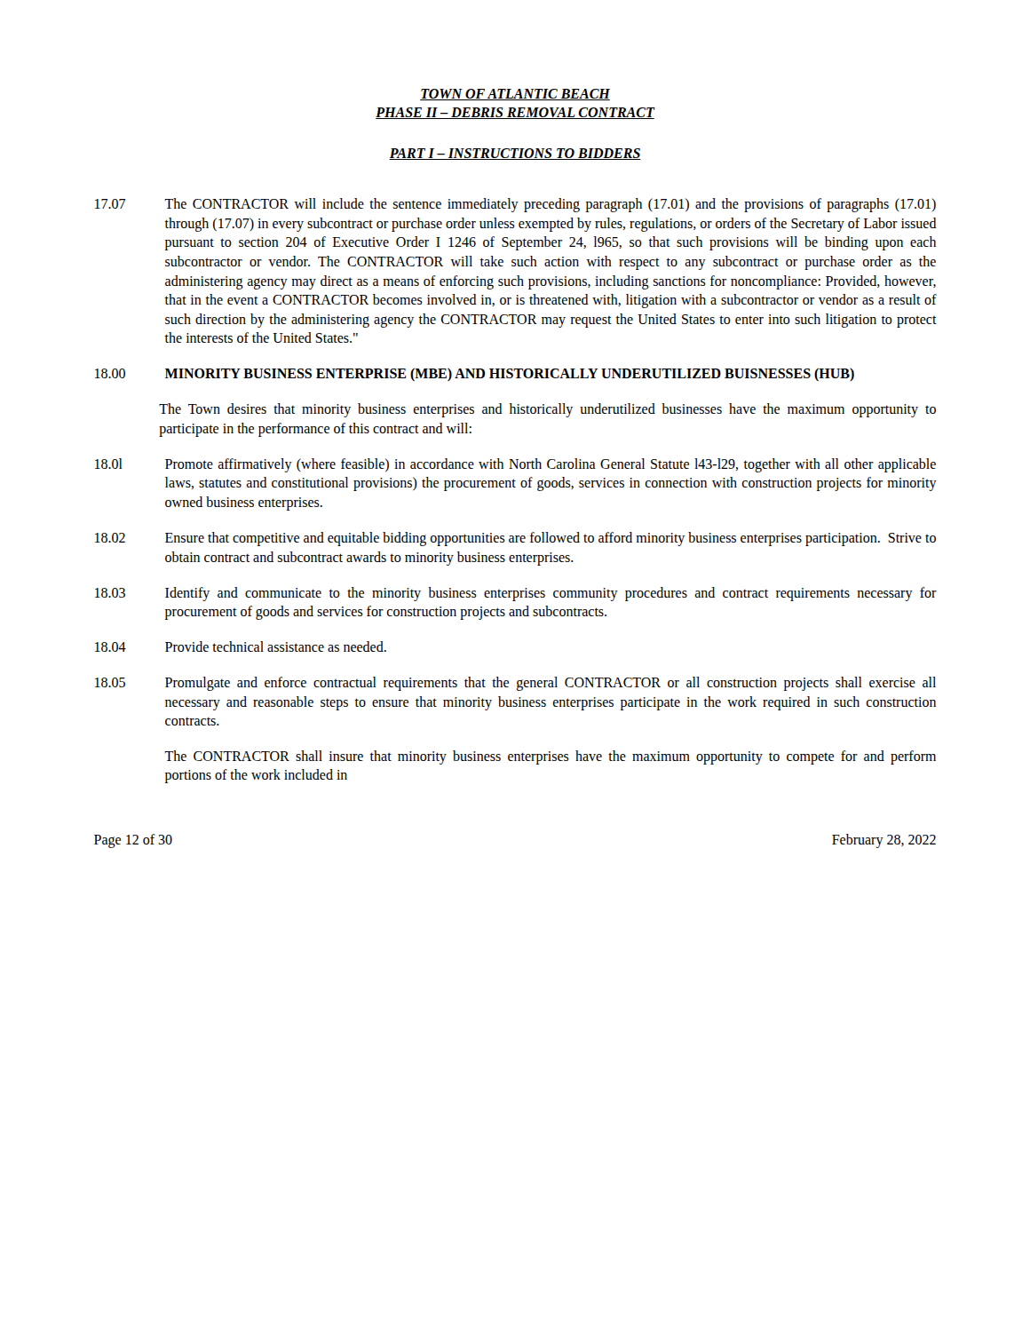TOWN OF ATLANTIC BEACH
PHASE II – DEBRIS REMOVAL CONTRACT
PART I – INSTRUCTIONS TO BIDDERS
17.07
The CONTRACTOR will include the sentence immediately preceding paragraph (17.01) and the provisions of paragraphs (17.01) through (17.07) in every subcontract or purchase order unless exempted by rules, regulations, or orders of the Secretary of Labor issued pursuant to section 204 of Executive Order I 1246 of September 24, l965, so that such provisions will be binding upon each subcontractor or vendor. The CONTRACTOR will take such action with respect to any subcontract or purchase order as the administering agency may direct as a means of enforcing such provisions, including sanctions for noncompliance: Provided, however, that in the event a CONTRACTOR becomes involved in, or is threatened with, litigation with a subcontractor or vendor as a result of such direction by the administering agency the CONTRACTOR may request the United States to enter into such litigation to protect the interests of the United States."
18.00
MINORITY BUSINESS ENTERPRISE (MBE) AND HISTORICALLY UNDERUTILIZED BUISNESSES (HUB)
The Town desires that minority business enterprises and historically underutilized businesses have the maximum opportunity to participate in the performance of this contract and will:
18.0l
Promote affirmatively (where feasible) in accordance with North Carolina General Statute l43-l29, together with all other applicable laws, statutes and constitutional provisions) the procurement of goods, services in connection with construction projects for minority owned business enterprises.
18.02
Ensure that competitive and equitable bidding opportunities are followed to afford minority business enterprises participation. Strive to obtain contract and subcontract awards to minority business enterprises.
18.03
Identify and communicate to the minority business enterprises community procedures and contract requirements necessary for procurement of goods and services for construction projects and subcontracts.
18.04
Provide technical assistance as needed.
18.05
Promulgate and enforce contractual requirements that the general CONTRACTOR or all construction projects shall exercise all necessary and reasonable steps to ensure that minority business enterprises participate in the work required in such construction contracts.
The CONTRACTOR shall insure that minority business enterprises have the maximum opportunity to compete for and perform portions of the work included in
Page 12 of 30 February 28, 2022